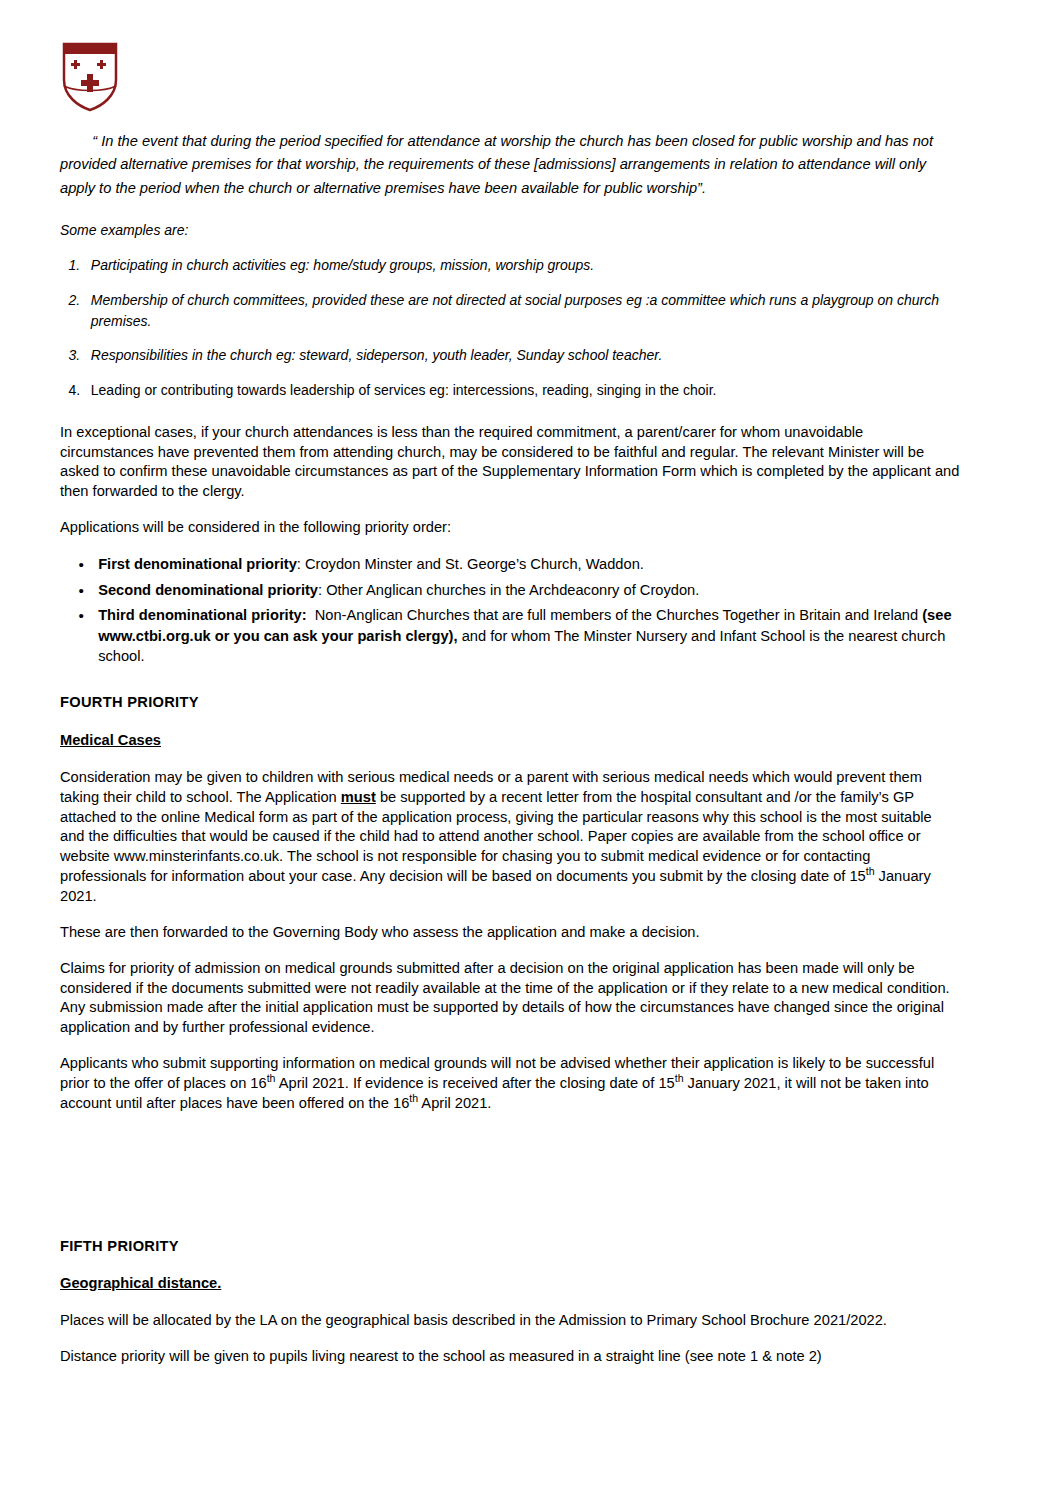“ In the event that during the period specified for attendance at worship the church has been closed for public worship and has not provided alternative premises for that worship, the requirements of these [admissions] arrangements in relation to attendance will only apply to the period when the church or alternative premises have been available for public worship”.
Some examples are:
Participating in church activities eg: home/study groups, mission, worship groups.
Membership of church committees, provided these are not directed at social purposes eg :a committee which runs a playgroup on church premises.
Responsibilities in the church eg: steward, sideperson, youth leader, Sunday school teacher.
Leading or contributing towards leadership of services eg: intercessions, reading, singing in the choir.
In exceptional cases, if your church attendances is less than the required commitment, a parent/carer for whom unavoidable circumstances have prevented them from attending church, may be considered to be faithful and regular. The relevant Minister will be asked to confirm these unavoidable circumstances as part of the Supplementary Information Form which is completed by the applicant and then forwarded to the clergy.
Applications will be considered in the following priority order:
First denominational priority: Croydon Minster and St. George’s Church, Waddon.
Second denominational priority: Other Anglican churches in the Archdeaconry of Croydon.
Third denominational priority: Non-Anglican Churches that are full members of the Churches Together in Britain and Ireland (see www.ctbi.org.uk or you can ask your parish clergy), and for whom The Minster Nursery and Infant School is the nearest church school.
FOURTH PRIORITY
Medical Cases
Consideration may be given to children with serious medical needs or a parent with serious medical needs which would prevent them taking their child to school. The Application must be supported by a recent letter from the hospital consultant and /or the family’s GP attached to the online Medical form as part of the application process, giving the particular reasons why this school is the most suitable and the difficulties that would be caused if the child had to attend another school. Paper copies are available from the school office or website www.minsterinfants.co.uk. The school is not responsible for chasing you to submit medical evidence or for contacting professionals for information about your case. Any decision will be based on documents you submit by the closing date of 15th January 2021.
These are then forwarded to the Governing Body who assess the application and make a decision.
Claims for priority of admission on medical grounds submitted after a decision on the original application has been made will only be considered if the documents submitted were not readily available at the time of the application or if they relate to a new medical condition. Any submission made after the initial application must be supported by details of how the circumstances have changed since the original application and by further professional evidence.
Applicants who submit supporting information on medical grounds will not be advised whether their application is likely to be successful prior to the offer of places on 16th April 2021. If evidence is received after the closing date of 15th January 2021, it will not be taken into account until after places have been offered on the 16th April 2021.
FIFTH PRIORITY
Geographical distance.
Places will be allocated by the LA on the geographical basis described in the Admission to Primary School Brochure 2021/2022.
Distance priority will be given to pupils living nearest to the school as measured in a straight line (see note 1 & note 2)